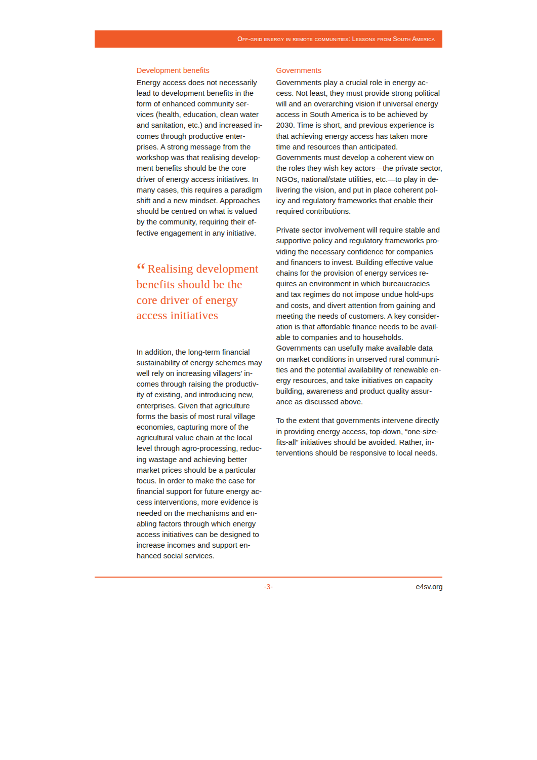Off-grid energy in remote communities: Lessons from South America
Development benefits
Energy access does not necessarily lead to development benefits in the form of enhanced community services (health, education, clean water and sanitation, etc.) and increased incomes through productive enterprises. A strong message from the workshop was that realising development benefits should be the core driver of energy access initiatives. In many cases, this requires a paradigm shift and a new mindset. Approaches should be centred on what is valued by the community, requiring their effective engagement in any initiative.
“Realising development benefits should be the core driver of energy access initiatives
In addition, the long-term financial sustainability of energy schemes may well rely on increasing villagers’ incomes through raising the productivity of existing, and introducing new, enterprises. Given that agriculture forms the basis of most rural village economies, capturing more of the agricultural value chain at the local level through agro-processing, reducing wastage and achieving better market prices should be a particular focus. In order to make the case for financial support for future energy access interventions, more evidence is needed on the mechanisms and enabling factors through which energy access initiatives can be designed to increase incomes and support enhanced social services.
Governments
Governments play a crucial role in energy access. Not least, they must provide strong political will and an overarching vision if universal energy access in South America is to be achieved by 2030. Time is short, and previous experience is that achieving energy access has taken more time and resources than anticipated. Governments must develop a coherent view on the roles they wish key actors—the private sector, NGOs, national/state utilities, etc.—to play in delivering the vision, and put in place coherent policy and regulatory frameworks that enable their required contributions.
Private sector involvement will require stable and supportive policy and regulatory frameworks providing the necessary confidence for companies and financers to invest. Building effective value chains for the provision of energy services requires an environment in which bureaucracies and tax regimes do not impose undue hold-ups and costs, and divert attention from gaining and meeting the needs of customers. A key consideration is that affordable finance needs to be available to companies and to households. Governments can usefully make available data on market conditions in unserved rural communities and the potential availability of renewable energy resources, and take initiatives on capacity building, awareness and product quality assurance as discussed above.
To the extent that governments intervene directly in providing energy access, top-down, “one-size-fits-all” initiatives should be avoided. Rather, interventions should be responsive to local needs.
-3- e4sv.org